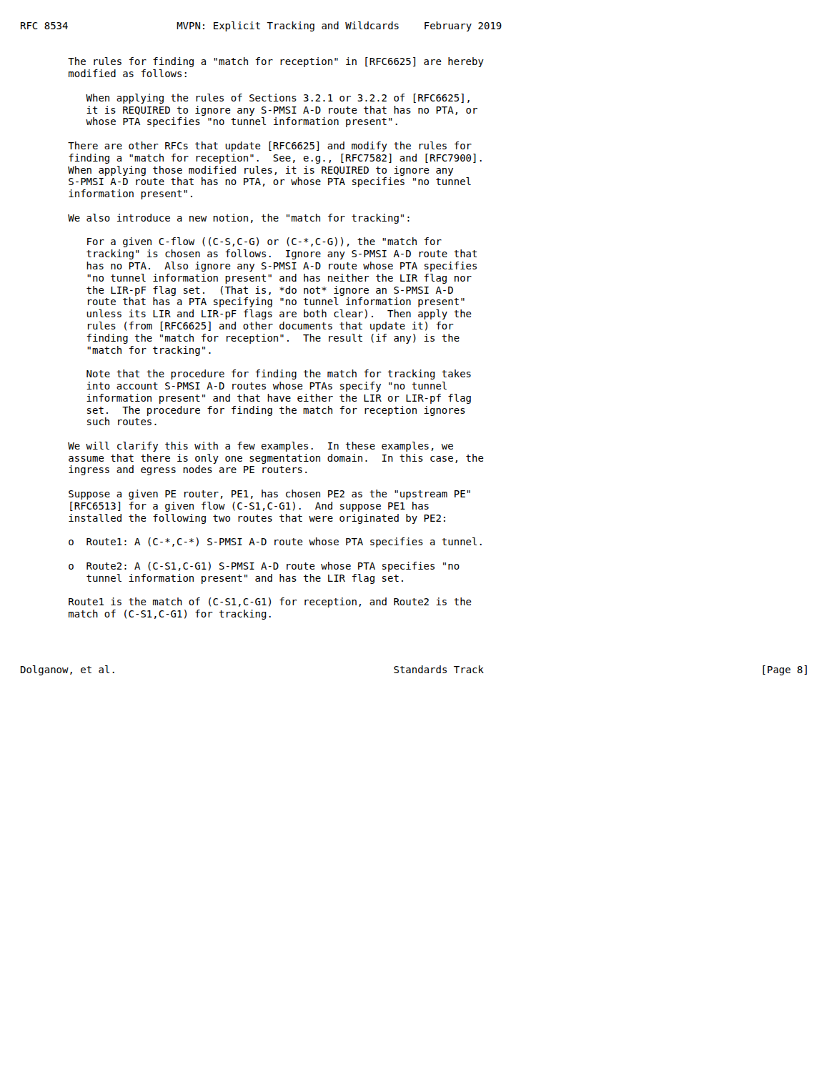RFC 8534 MVPN: Explicit Tracking and Wildcards February 2019
The rules for finding a "match for reception" in [RFC6625] are hereby modified as follows: When applying the rules of Sections 3.2.1 or 3.2.2 of [RFC6625], it is REQUIRED to ignore any S-PMSI A-D route that has no PTA, or whose PTA specifies "no tunnel information present". There are other RFCs that update [RFC6625] and modify the rules for finding a "match for reception". See, e.g., [RFC7582] and [RFC7900]. When applying those modified rules, it is REQUIRED to ignore any S-PMSI A-D route that has no PTA, or whose PTA specifies "no tunnel information present". We also introduce a new notion, the "match for tracking": For a given C-flow ((C-S,C-G) or (C-*,C-G)), the "match for tracking" is chosen as follows. Ignore any S-PMSI A-D route that has no PTA. Also ignore any S-PMSI A-D route whose PTA specifies "no tunnel information present" and has neither the LIR flag nor the LIR-pF flag set. (That is, *do not* ignore an S-PMSI A-D route that has a PTA specifying "no tunnel information present" unless its LIR and LIR-pF flags are both clear). Then apply the rules (from [RFC6625] and other documents that update it) for finding the "match for reception". The result (if any) is the "match for tracking". Note that the procedure for finding the match for tracking takes into account S-PMSI A-D routes whose PTAs specify "no tunnel information present" and that have either the LIR or LIR-pf flag set. The procedure for finding the match for reception ignores such routes. We will clarify this with a few examples. In these examples, we assume that there is only one segmentation domain. In this case, the ingress and egress nodes are PE routers. Suppose a given PE router, PE1, has chosen PE2 as the "upstream PE" [RFC6513] for a given flow (C-S1,C-G1). And suppose PE1 has installed the following two routes that were originated by PE2: o Route1: A (C-*,C-*) S-PMSI A-D route whose PTA specifies a tunnel. o Route2: A (C-S1,C-G1) S-PMSI A-D route whose PTA specifies "no tunnel information present" and has the LIR flag set. Route1 is the match of (C-S1,C-G1) for reception, and Route2 is the match of (C-S1,C-G1) for tracking.
Dolganow, et al. Standards Track[Page 8]